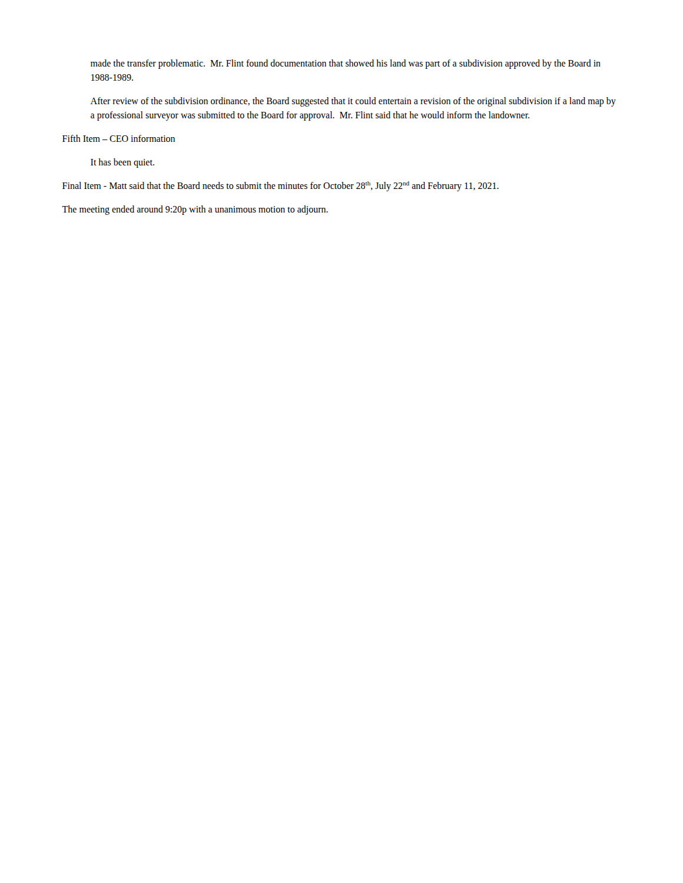made the transfer problematic. Mr. Flint found documentation that showed his land was part of a subdivision approved by the Board in 1988-1989.
After review of the subdivision ordinance, the Board suggested that it could entertain a revision of the original subdivision if a land map by a professional surveyor was submitted to the Board for approval. Mr. Flint said that he would inform the landowner.
Fifth Item – CEO information
It has been quiet.
Final Item - Matt said that the Board needs to submit the minutes for October 28th, July 22nd and February 11, 2021.
The meeting ended around 9:20p with a unanimous motion to adjourn.